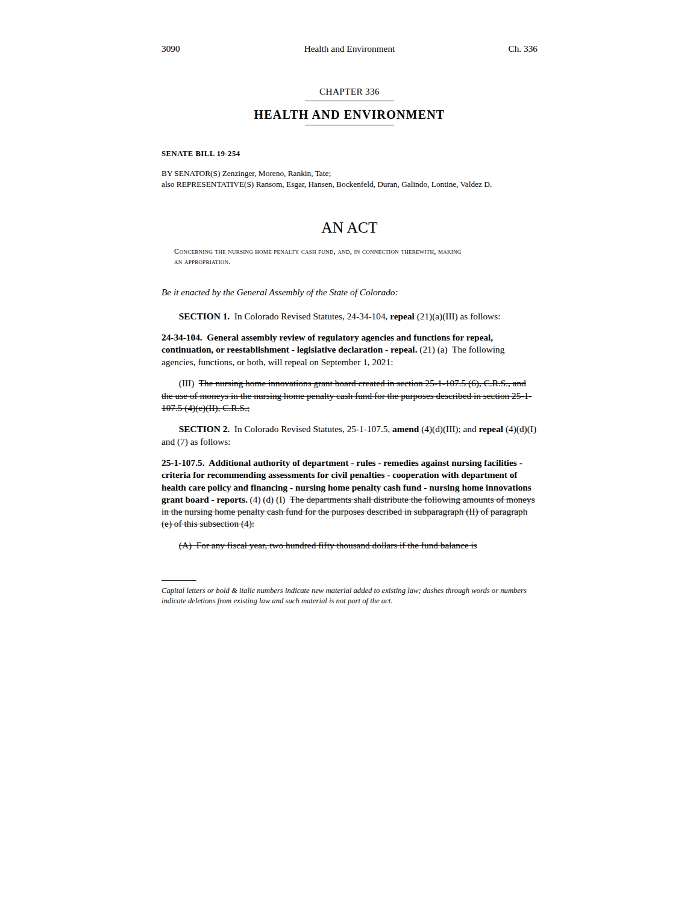3090
Health and Environment
Ch. 336
CHAPTER 336
HEALTH AND ENVIRONMENT
SENATE BILL 19-254
BY SENATOR(S) Zenzinger, Moreno, Rankin, Tate;
also REPRESENTATIVE(S) Ransom, Esgar, Hansen, Bockenfeld, Duran, Galindo, Lontine, Valdez D.
AN ACT
Concerning the nursing home penalty cash fund, and, in connection therewith, making an appropriation.
Be it enacted by the General Assembly of the State of Colorado:
SECTION 1. In Colorado Revised Statutes, 24-34-104, repeal (21)(a)(III) as follows:
24-34-104. General assembly review of regulatory agencies and functions for repeal, continuation, or reestablishment - legislative declaration - repeal. (21) (a) The following agencies, functions, or both, will repeal on September 1, 2021:
(III) The nursing home innovations grant board created in section 25-1-107.5 (6), C.R.S., and the use of moneys in the nursing home penalty cash fund for the purposes described in section 25-1-107.5 (4)(e)(II), C.R.S.;
SECTION 2. In Colorado Revised Statutes, 25-1-107.5, amend (4)(d)(III); and repeal (4)(d)(I) and (7) as follows:
25-1-107.5. Additional authority of department - rules - remedies against nursing facilities - criteria for recommending assessments for civil penalties - cooperation with department of health care policy and financing - nursing home penalty cash fund - nursing home innovations grant board - reports. (4) (d) (I) The departments shall distribute the following amounts of moneys in the nursing home penalty cash fund for the purposes described in subparagraph (II) of paragraph (e) of this subsection (4):
(A) For any fiscal year, two hundred fifty thousand dollars if the fund balance is
Capital letters or bold & italic numbers indicate new material added to existing law; dashes through words or numbers indicate deletions from existing law and such material is not part of the act.